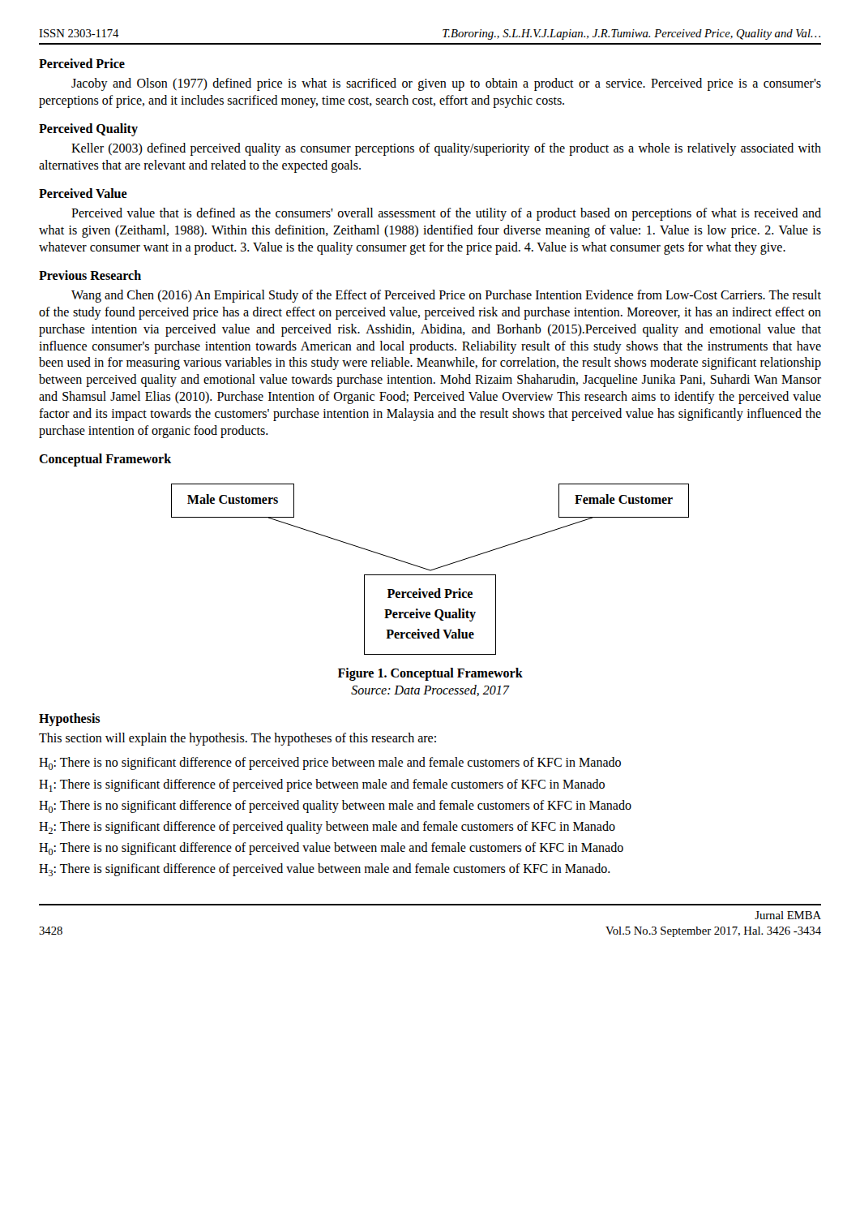ISSN 2303-1174 T.Bororing., S.L.H.V.J.Lapian., J.R.Tumiwa. Perceived Price, Quality and Val…
Perceived Price
Jacoby and Olson (1977) defined price is what is sacrificed or given up to obtain a product or a service. Perceived price is a consumer's perceptions of price, and it includes sacrificed money, time cost, search cost, effort and psychic costs.
Perceived Quality
Keller (2003) defined perceived quality as consumer perceptions of quality/superiority of the product as a whole is relatively associated with alternatives that are relevant and related to the expected goals.
Perceived Value
Perceived value that is defined as the consumers' overall assessment of the utility of a product based on perceptions of what is received and what is given (Zeithaml, 1988). Within this definition, Zeithaml (1988) identified four diverse meaning of value: 1. Value is low price. 2. Value is whatever consumer want in a product. 3. Value is the quality consumer get for the price paid. 4. Value is what consumer gets for what they give.
Previous Research
Wang and Chen (2016) An Empirical Study of the Effect of Perceived Price on Purchase Intention Evidence from Low-Cost Carriers. The result of the study found perceived price has a direct effect on perceived value, perceived risk and purchase intention. Moreover, it has an indirect effect on purchase intention via perceived value and perceived risk. Asshidin, Abidina, and Borhanb (2015).Perceived quality and emotional value that influence consumer's purchase intention towards American and local products. Reliability result of this study shows that the instruments that have been used in for measuring various variables in this study were reliable. Meanwhile, for correlation, the result shows moderate significant relationship between perceived quality and emotional value towards purchase intention. Mohd Rizaim Shaharudin, Jacqueline Junika Pani, Suhardi Wan Mansor and Shamsul Jamel Elias (2010). Purchase Intention of Organic Food; Perceived Value Overview This research aims to identify the perceived value factor and its impact towards the customers' purchase intention in Malaysia and the result shows that perceived value has significantly influenced the purchase intention of organic food products.
Conceptual Framework
Male Customers
Female Customer
Perceived Price
Perceive Quality
Perceived Value
Figure 1. Conceptual Framework
Source: Data Processed, 2017
Hypothesis
This section will explain the hypothesis. The hypotheses of this research are:
H0: There is no significant difference of perceived price between male and female customers of KFC in Manado
H1: There is significant difference of perceived price between male and female customers of KFC in Manado
H0: There is no significant difference of perceived quality between male and female customers of KFC in Manado
H2: There is significant difference of perceived quality between male and female customers of KFC in Manado
H0: There is no significant difference of perceived value between male and female customers of KFC in Manado
H3: There is significant difference of perceived value between male and female customers of KFC in Manado.
3428 Jurnal EMBA
Vol.5 No.3 September 2017, Hal. 3426 -3434